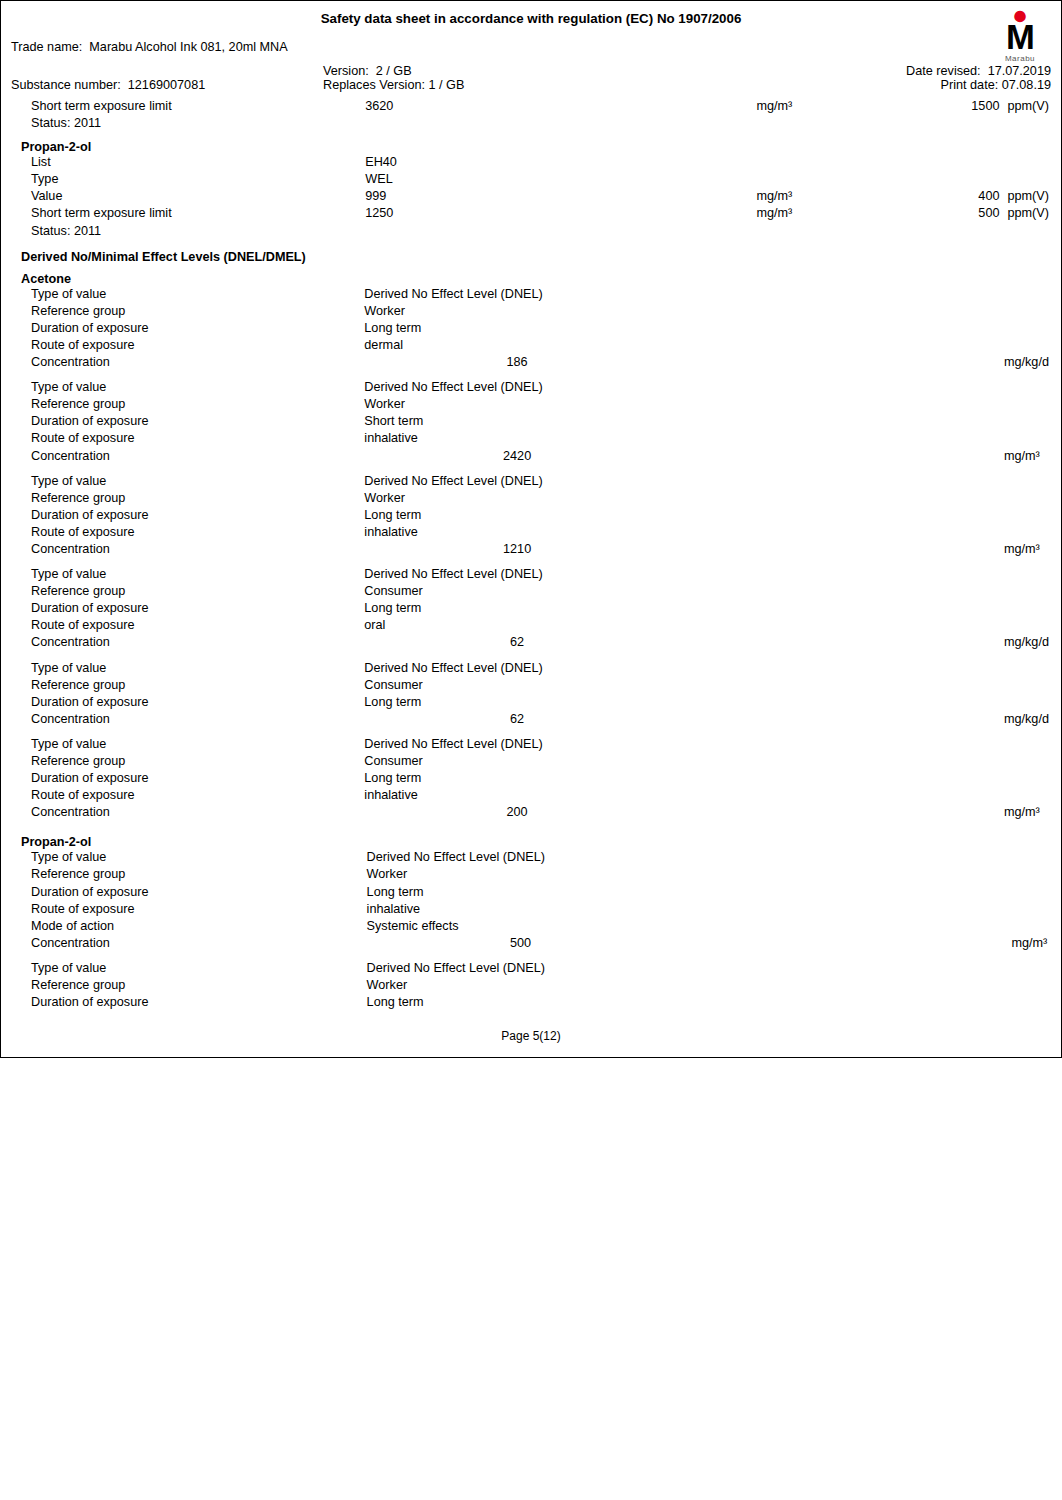●
M
Marabu
Safety data sheet in accordance with regulation (EC) No 1907/2006
Trade name: Marabu Alcohol Ink 081, 20ml MNA
| | Version: 2 / GB | Date revised: 17.07.2019 |
| Substance number: 12169007081 | Replaces Version: 1 / GB | Print date: 07.08.19 |
| Short term exposure limit | 3620 | mg/m³ | | 1500 | ppm(V) |
| Status: 2011 | | | | | |
Propan-2-ol
| List | EH40 | | | | |
| Type | WEL | | | | |
| Value | 999 | mg/m³ | | 400 | ppm(V) |
| Short term exposure limit | 1250 | mg/m³ | | 500 | ppm(V) |
| Status: 2011 | | | | | |
Derived No/Minimal Effect Levels (DNEL/DMEL)
Acetone
| Type of value | Derived No Effect Level (DNEL) | | |
| Reference group | Worker | | |
| Duration of exposure | Long term | | |
| Route of exposure | dermal | | |
| Concentration | 186 | | | | mg/kg/d |
| Type of value | Derived No Effect Level (DNEL) | | |
| Reference group | Worker | | |
| Duration of exposure | Short term | | |
| Route of exposure | inhalative | | |
| Concentration | 2420 | | | | mg/m³ |
| Type of value | Derived No Effect Level (DNEL) | | |
| Reference group | Worker | | |
| Duration of exposure | Long term | | |
| Route of exposure | inhalative | | |
| Concentration | 1210 | | | | mg/m³ |
| Type of value | Derived No Effect Level (DNEL) | | |
| Reference group | Consumer | | |
| Duration of exposure | Long term | | |
| Route of exposure | oral | | |
| Concentration | 62 | | | | mg/kg/d |
| Type of value | Derived No Effect Level (DNEL) | | |
| Reference group | Consumer | | |
| Duration of exposure | Long term | | |
| Concentration | 62 | | | | mg/kg/d |
| Type of value | Derived No Effect Level (DNEL) | | |
| Reference group | Consumer | | |
| Duration of exposure | Long term | | |
| Route of exposure | inhalative | | |
| Concentration | 200 | | | | mg/m³ |
Propan-2-ol
| Type of value | Derived No Effect Level (DNEL) | | |
| Reference group | Worker | | |
| Duration of exposure | Long term | | |
| Route of exposure | inhalative | | |
| Mode of action | Systemic effects | | |
| Concentration | 500 | | | | mg/m³ |
| Type of value | Derived No Effect Level (DNEL) | | |
| Reference group | Worker | | |
| Duration of exposure | Long term | | |
Page 5(12)